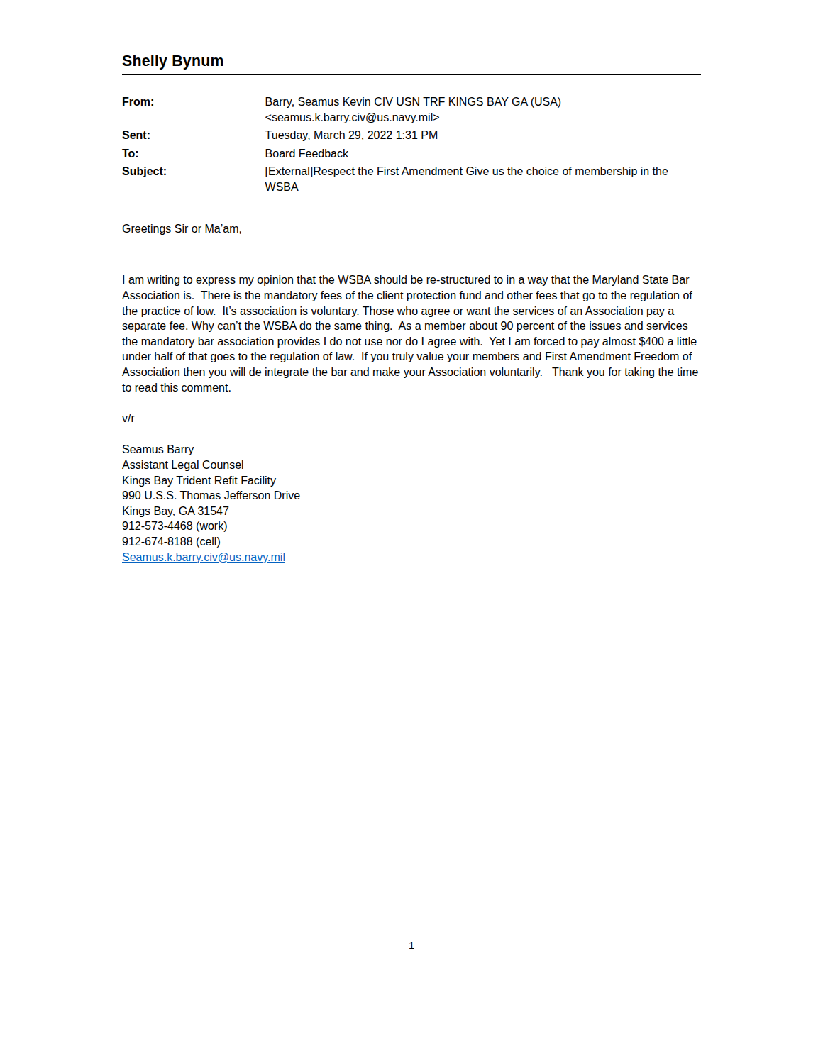Shelly Bynum
| From: | Barry, Seamus Kevin CIV USN TRF KINGS BAY GA (USA) <seamus.k.barry.civ@us.navy.mil> |
| Sent: | Tuesday, March 29, 2022 1:31 PM |
| To: | Board Feedback |
| Subject: | [External]Respect the First Amendment Give us the choice of membership in the WSBA |
Greetings Sir or Ma’am,
I am writing to express my opinion that the WSBA should be re-structured to in a way that the Maryland State Bar Association is. There is the mandatory fees of the client protection fund and other fees that go to the regulation of the practice of low. It’s association is voluntary. Those who agree or want the services of an Association pay a separate fee. Why can’t the WSBA do the same thing. As a member about 90 percent of the issues and services the mandatory bar association provides I do not use nor do I agree with. Yet I am forced to pay almost $400 a little under half of that goes to the regulation of law. If you truly value your members and First Amendment Freedom of Association then you will de integrate the bar and make your Association voluntarily. Thank you for taking the time to read this comment.
v/r
Seamus Barry
Assistant Legal Counsel
Kings Bay Trident Refit Facility
990 U.S.S. Thomas Jefferson Drive
Kings Bay, GA 31547
912-573-4468 (work)
912-674-8188 (cell)
Seamus.k.barry.civ@us.navy.mil
1